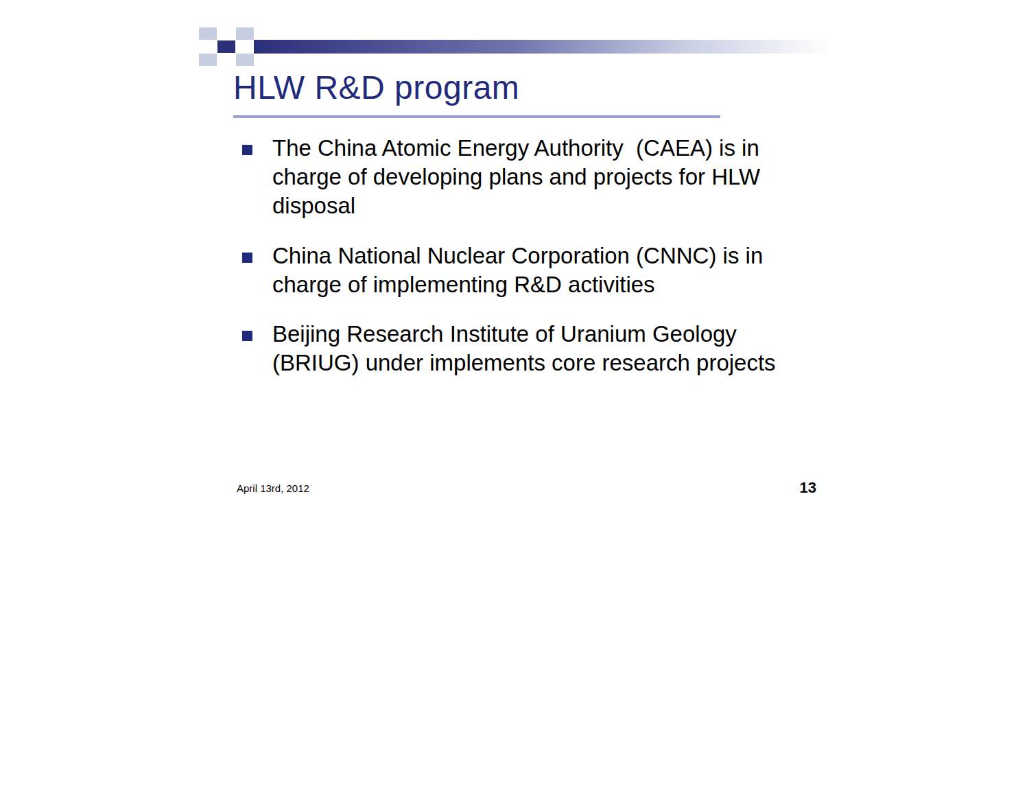HLW R&D program
The China Atomic Energy Authority (CAEA) is in charge of developing plans and projects for HLW disposal
China National Nuclear Corporation (CNNC) is in charge of implementing R&D activities
Beijing Research Institute of Uranium Geology (BRIUG) under implements core research projects
April 13rd, 2012
13